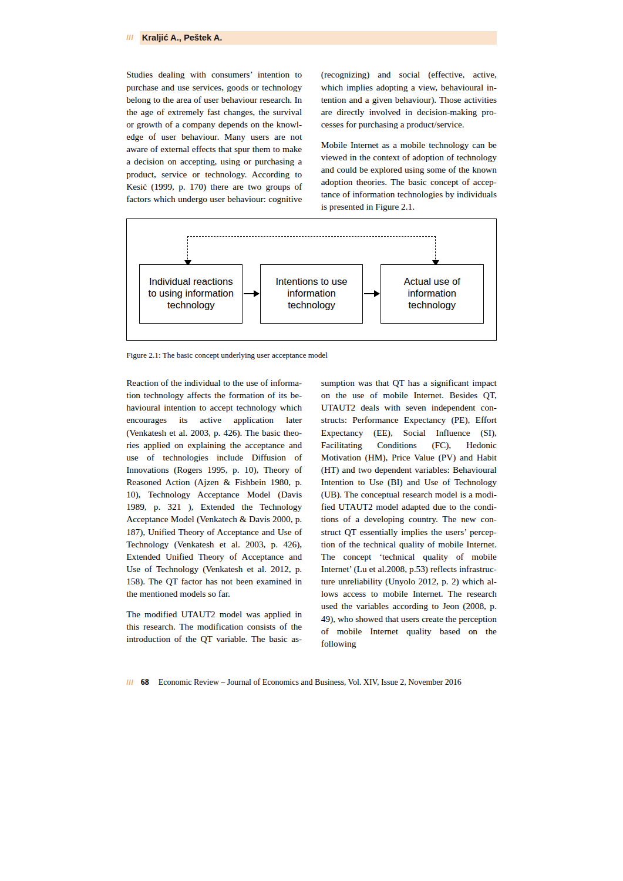///
Kraljić A., Peštek A.
Studies dealing with consumers’ intention to purchase and use services, goods or technology belong to the area of user behaviour research. In the age of extremely fast changes, the survival or growth of a company depends on the knowledge of user behaviour. Many users are not aware of external effects that spur them to make a decision on accepting, using or purchasing a product, service or technology. According to Kesić (1999, p. 170) there are two groups of factors which undergo user behaviour: cognitive (recognizing) and social (effective, active, which implies adopting a view, behavioural intention and a given behaviour). Those activities are directly involved in decision-making processes for purchasing a product/service.
Mobile Internet as a mobile technology can be viewed in the context of adoption of technology and could be explored using some of the known adoption theories. The basic concept of acceptance of information technologies by individuals is presented in Figure 2.1.
Individual reactions to using information technology
Intentions to use information technology
Actual use of information technology
Figure 2.1: The basic concept underlying user acceptance model
Reaction of the individual to the use of information technology affects the formation of its behavioural intention to accept technology which encourages its active application later (Venkatesh et al. 2003, p. 426). The basic theories applied on explaining the acceptance and use of technologies include Diffusion of Innovations (Rogers 1995, p. 10), Theory of Reasoned Action (Ajzen & Fishbein 1980, p. 10), Technology Acceptance Model (Davis 1989, p. 321 ), Extended the Technology Acceptance Model (Venkatech & Davis 2000, p. 187), Unified Theory of Acceptance and Use of Technology (Venkatesh et al. 2003, p. 426), Extended Unified Theory of Acceptance and Use of Technology (Venkatesh et al. 2012, p. 158). The QT factor has not been examined in the mentioned models so far.
The modified UTAUT2 model was applied in this research. The modification consists of the introduction of the QT variable. The basic assumption was that QT has a significant impact on the use of mobile Internet. Besides QT, UTAUT2 deals with seven independent constructs: Performance Expectancy (PE), Effort Expectancy (EE), Social Influence (SI), Facilitating Conditions (FC), Hedonic Motivation (HM), Price Value (PV) and Habit (HT) and two dependent variables: Behavioural Intention to Use (BI) and Use of Technology (UB). The conceptual research model is a modified UTAUT2 model adapted due to the conditions of a developing country. The new construct QT essentially implies the users’ perception of the technical quality of mobile Internet. The concept ‘technical quality of mobile Internet’ (Lu et al.2008, p.53) reflects infrastructure unreliability (Unyolo 2012, p. 2) which allows access to mobile Internet. The research used the variables according to Jeon (2008, p. 49), who showed that users create the perception of mobile Internet quality based on the following
///
68
Economic Review – Journal of Economics and Business, Vol. XIV, Issue 2, November 2016